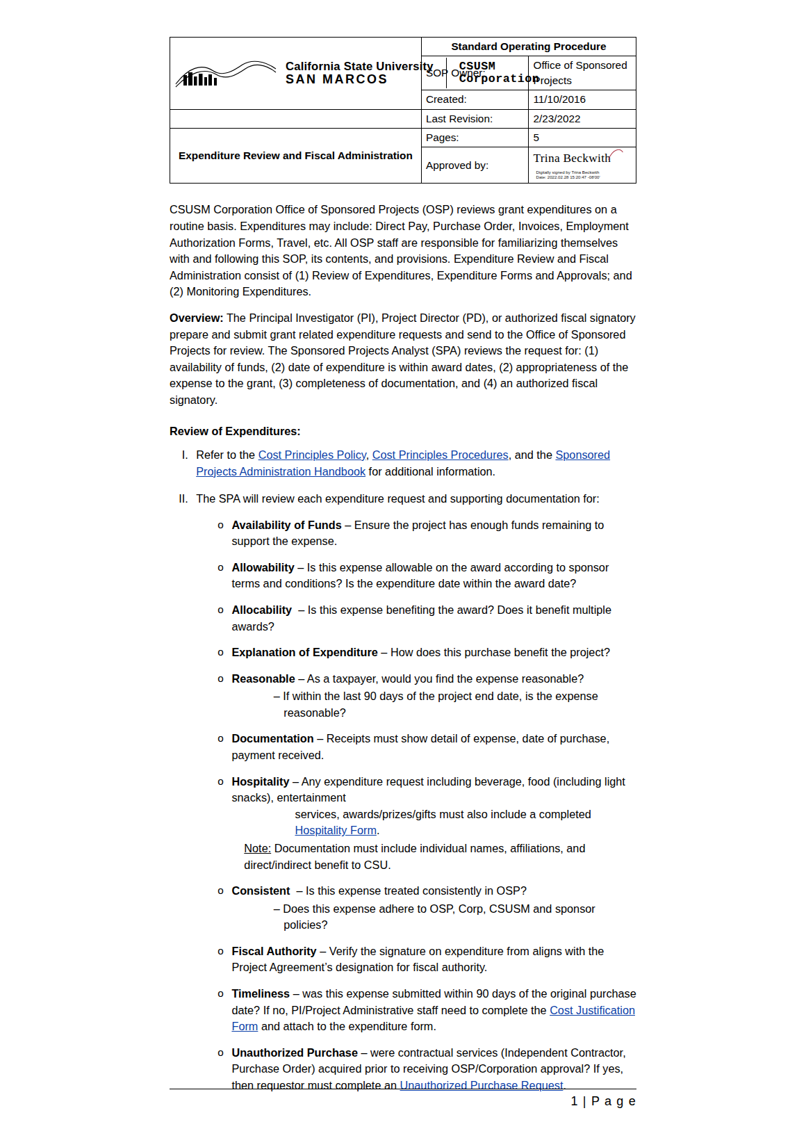| California State University SAN MARCOS CSUSM Corporation | Standard Operating Procedure |
| SOP Owner: | Office of Sponsored Projects |
| Created: | 11/10/2016 |
| | Last Revision: | 2/23/2022 |
| Expenditure Review and Fiscal Administration | Pages: | 5 |
| Approved by: | Trina Beckwith Digitally signed by Trina Beckwith Date: 2022.02.28 15:20:47 -08'00' |
CSUSM Corporation Office of Sponsored Projects (OSP) reviews grant expenditures on a routine basis. Expenditures may include: Direct Pay, Purchase Order, Invoices, Employment Authorization Forms, Travel, etc. All OSP staff are responsible for familiarizing themselves with and following this SOP, its contents, and provisions. Expenditure Review and Fiscal Administration consist of (1) Review of Expenditures, Expenditure Forms and Approvals; and (2) Monitoring Expenditures.
Overview: The Principal Investigator (PI), Project Director (PD), or authorized fiscal signatory prepare and submit grant related expenditure requests and send to the Office of Sponsored Projects for review. The Sponsored Projects Analyst (SPA) reviews the request for: (1) availability of funds, (2) date of expenditure is within award dates, (2) appropriateness of the expense to the grant, (3) completeness of documentation, and (4) an authorized fiscal signatory.
Review of Expenditures:
I. Refer to the Cost Principles Policy, Cost Principles Procedures, and the Sponsored Projects Administration Handbook for additional information.
II. The SPA will review each expenditure request and supporting documentation for:
Availability of Funds – Ensure the project has enough funds remaining to support the expense.
Allowability – Is this expense allowable on the award according to sponsor terms and conditions? Is the expenditure date within the award date?
Allocability – Is this expense benefiting the award? Does it benefit multiple awards?
Explanation of Expenditure – How does this purchase benefit the project?
Reasonable – As a taxpayer, would you find the expense reasonable? – If within the last 90 days of the project end date, is the expense reasonable?
Documentation – Receipts must show detail of expense, date of purchase, payment received.
Hospitality – Any expenditure request including beverage, food (including light snacks), entertainment services, awards/prizes/gifts must also include a completed Hospitality Form. Note: Documentation must include individual names, affiliations, and direct/indirect benefit to CSU.
Consistent – Is this expense treated consistently in OSP? – Does this expense adhere to OSP, Corp, CSUSM and sponsor policies?
Fiscal Authority – Verify the signature on expenditure from aligns with the Project Agreement’s designation for fiscal authority.
Timeliness – was this expense submitted within 90 days of the original purchase date? If no, PI/Project Administrative staff need to complete the Cost Justification Form and attach to the expenditure form.
Unauthorized Purchase – were contractual services (Independent Contractor, Purchase Order) acquired prior to receiving OSP/Corporation approval? If yes, then requestor must complete an Unauthorized Purchase Request.
1 | P a g e